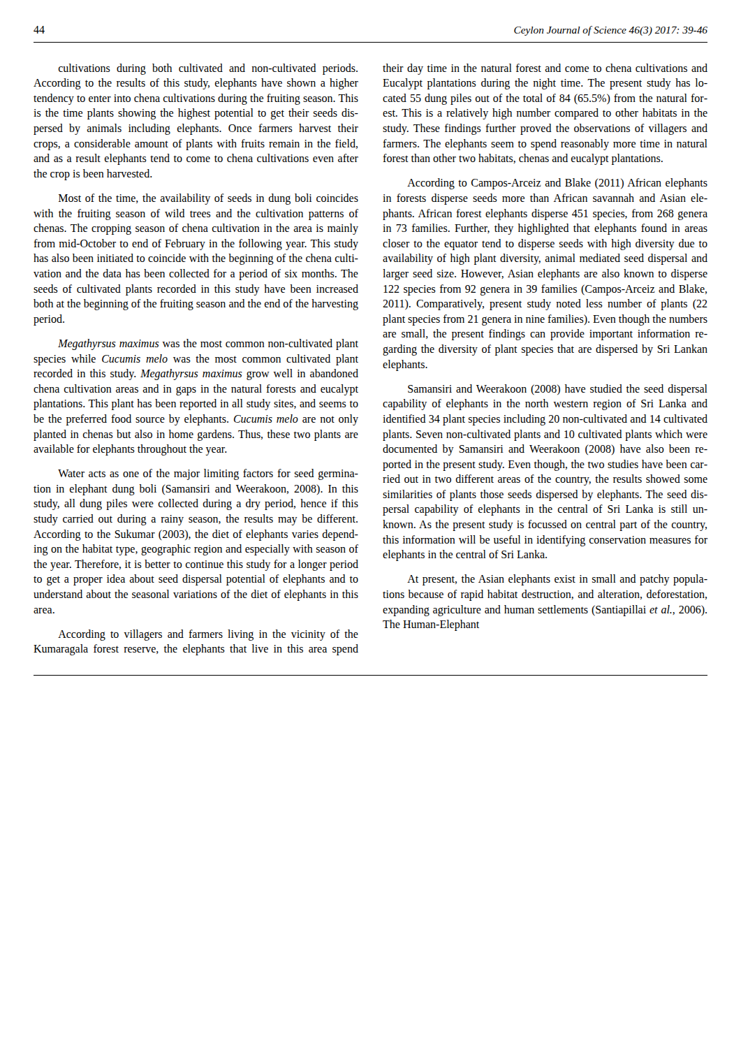44 Ceylon Journal of Science 46(3) 2017: 39-46
cultivations during both cultivated and non-cultivated periods. According to the results of this study, elephants have shown a higher tendency to enter into chena cultivations during the fruiting season. This is the time plants showing the highest potential to get their seeds dispersed by animals including elephants. Once farmers harvest their crops, a considerable amount of plants with fruits remain in the field, and as a result elephants tend to come to chena cultivations even after the crop is been harvested.
Most of the time, the availability of seeds in dung boli coincides with the fruiting season of wild trees and the cultivation patterns of chenas. The cropping season of chena cultivation in the area is mainly from mid-October to end of February in the following year. This study has also been initiated to coincide with the beginning of the chena cultivation and the data has been collected for a period of six months. The seeds of cultivated plants recorded in this study have been increased both at the beginning of the fruiting season and the end of the harvesting period.
Megathyrsus maximus was the most common non-cultivated plant species while Cucumis melo was the most common cultivated plant recorded in this study. Megathyrsus maximus grow well in abandoned chena cultivation areas and in gaps in the natural forests and eucalypt plantations. This plant has been reported in all study sites, and seems to be the preferred food source by elephants. Cucumis melo are not only planted in chenas but also in home gardens. Thus, these two plants are available for elephants throughout the year.
Water acts as one of the major limiting factors for seed germination in elephant dung boli (Samansiri and Weerakoon, 2008). In this study, all dung piles were collected during a dry period, hence if this study carried out during a rainy season, the results may be different. According to the Sukumar (2003), the diet of elephants varies depending on the habitat type, geographic region and especially with season of the year. Therefore, it is better to continue this study for a longer period to get a proper idea about seed dispersal potential of elephants and to understand about the seasonal variations of the diet of elephants in this area.
According to villagers and farmers living in the vicinity of the Kumaragala forest reserve, the elephants that live in this area spend their day time in the natural forest and come to chena cultivations and Eucalypt plantations during the night time. The present study has located 55 dung piles out of the total of 84 (65.5%) from the natural forest. This is a relatively high number compared to other habitats in the study. These findings further proved the observations of villagers and farmers. The elephants seem to spend reasonably more time in natural forest than other two habitats, chenas and eucalypt plantations.
According to Campos-Arceiz and Blake (2011) African elephants in forests disperse seeds more than African savannah and Asian elephants. African forest elephants disperse 451 species, from 268 genera in 73 families. Further, they highlighted that elephants found in areas closer to the equator tend to disperse seeds with high diversity due to availability of high plant diversity, animal mediated seed dispersal and larger seed size. However, Asian elephants are also known to disperse 122 species from 92 genera in 39 families (Campos-Arceiz and Blake, 2011). Comparatively, present study noted less number of plants (22 plant species from 21 genera in nine families). Even though the numbers are small, the present findings can provide important information regarding the diversity of plant species that are dispersed by Sri Lankan elephants.
Samansiri and Weerakoon (2008) have studied the seed dispersal capability of elephants in the north western region of Sri Lanka and identified 34 plant species including 20 non-cultivated and 14 cultivated plants. Seven non-cultivated plants and 10 cultivated plants which were documented by Samansiri and Weerakoon (2008) have also been reported in the present study. Even though, the two studies have been carried out in two different areas of the country, the results showed some similarities of plants those seeds dispersed by elephants. The seed dispersal capability of elephants in the central of Sri Lanka is still unknown. As the present study is focussed on central part of the country, this information will be useful in identifying conservation measures for elephants in the central of Sri Lanka.
At present, the Asian elephants exist in small and patchy populations because of rapid habitat destruction, and alteration, deforestation, expanding agriculture and human settlements (Santiapillai et al., 2006). The Human-Elephant